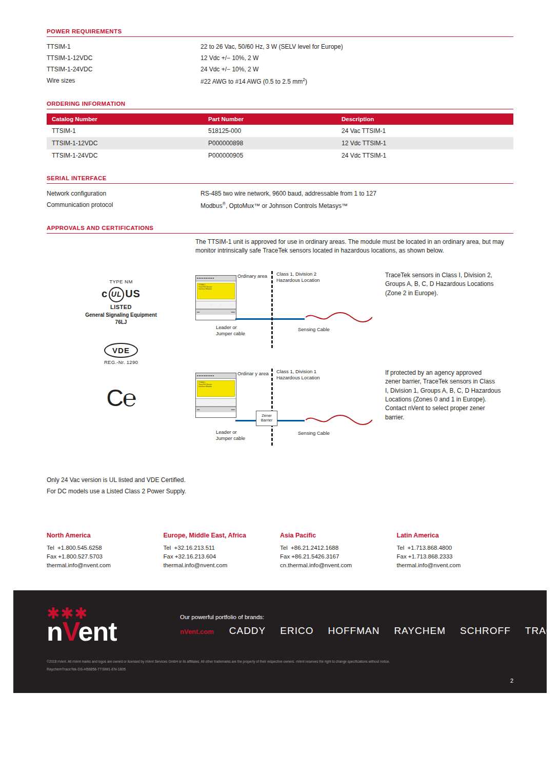Power Requirements
| TTSIM-1 | 22 to 26 Vac, 50/60 Hz, 3 W (SELV level for Europe) |
| TTSIM-1-12VDC | 12 Vdc +/− 10%, 2 W |
| TTSIM-1-24VDC | 24 Vdc +/− 10%, 2 W |
| Wire sizes | #22 AWG to #14 AWG (0.5 to 2.5 mm 2 ) |
Ordering Information
| Catalog Number | Part Number | Description |
| --- | --- | --- |
| TTSIM-1 | 518125-000 | 24 Vac TTSIM-1 |
| TTSIM-1-12VDC | P000000898 | 12 Vdc TTSIM-1 |
| TTSIM-1-24VDC | P000000905 | 24 Vdc TTSIM-1 |
Serial Interface
| Network configuration | RS-485 two wire network, 9600 baud, addressable from 1 to 127 |
| Communication protocol | Modbus ® , OptoMux™ or Johnson Controls Metasys™ |
Approvals and Certifications
TYPE NM
cULUS
LISTED
General Signaling Equipment
76LJ
VDE
REG.-Nr. 1290
C℮
The TTSIM-1 unit is approved for use in ordinary areas. The module must be located in an ordinary area, but may monitor intrinsically safe TraceTek sensors located in hazardous locations, as shown below.
■■■■■■■■■■
TTSIM-1
TraceTek Sensor
Interface Module
□□□□
■■■■■■■
Ordinary area
Class 1, Division 2
Hazardous Location
Leader or
Jumper cable
Sensing Cable
TraceTek sensors in Class I, Division 2,
Groups A, B, C, D Hazardous Locations
(Zone 2 in Europe).
■■■■■■■■■■
TTSIM-1
TraceTek Sensor
Interface Module
□□□□
■■■■■■■
Ordinar y area
Class 1, Division 1
Hazardous Location
Zener
Barrier
Leader or
Jumper cable
Sensing Cable
If protected by an agency approved
zener barrier, TraceTek sensors in Class
I, Division 1, Groups A, B, C, D Hazardous
Locations (Zones 0 and 1 in Europe).
Contact nVent to select proper zener
barrier.
Only 24 Vac version is UL listed and VDE Certified.
For DC models use a Listed Class 2 Power Supply.
North America
Tel +1.800.545.6258
Fax +1.800.527.5703
thermal.info@nvent.com
Europe, Middle East, Africa
Tel +32.16.213.511
Fax +32.16.213.604
thermal.info@nvent.com
Asia Pacific
Tel +86.21.2412.1688
Fax +86.21.5426.3167
cn.thermal.info@nvent.com
Latin America
Tel +1.713.868.4800
Fax +1.713.868.2333
thermal.info@nvent.com
✱✱✱
nVent
Our powerful portfolio of brands:
nVent.com CADDY ERICO HOFFMAN RAYCHEM SCHROFF TRACER
©2018 nVent. All nVent marks and logos are owned or licensed by nVent Services GmbH or its affiliates. All other trademarks are the property of their respective owners. nVent reserves the right to change specifications without notice.
RaychemTraceTek-DS-H56858-TTSIM1-EN-1805
2